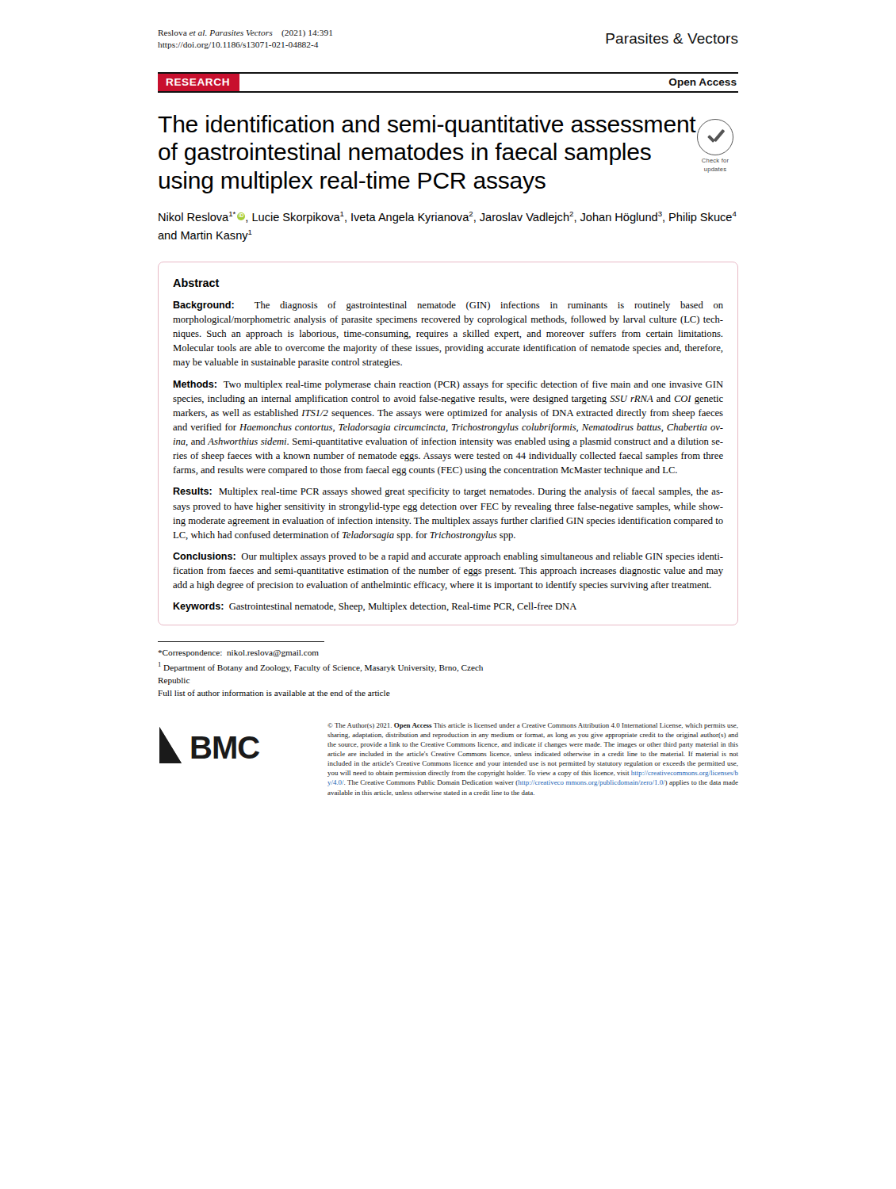Reslova et al. Parasites Vectors (2021) 14:391
https://doi.org/10.1186/s13071-021-04882-4
Parasites & Vectors
RESEARCH
Open Access
Check for
updates
The identification and semi-quantitative assessment of gastrointestinal nematodes in faecal samples using multiplex real-time PCR assays
Nikol Reslova1* , Lucie Skorpikova1, Iveta Angela Kyrianova2, Jaroslav Vadlejch2, Johan Höglund3, Philip Skuce4 and Martin Kasny1
Abstract
Background: The diagnosis of gastrointestinal nematode (GIN) infections in ruminants is routinely based on morphological/morphometric analysis of parasite specimens recovered by coprological methods, followed by larval culture (LC) techniques. Such an approach is laborious, time-consuming, requires a skilled expert, and moreover suffers from certain limitations. Molecular tools are able to overcome the majority of these issues, providing accurate identification of nematode species and, therefore, may be valuable in sustainable parasite control strategies.
Methods: Two multiplex real-time polymerase chain reaction (PCR) assays for specific detection of five main and one invasive GIN species, including an internal amplification control to avoid false-negative results, were designed targeting SSU rRNA and COI genetic markers, as well as established ITS1/2 sequences. The assays were optimized for analysis of DNA extracted directly from sheep faeces and verified for Haemonchus contortus, Teladorsagia circumcincta, Trichostrongylus colubriformis, Nematodirus battus, Chabertia ovina, and Ashworthius sidemi. Semi-quantitative evaluation of infection intensity was enabled using a plasmid construct and a dilution series of sheep faeces with a known number of nematode eggs. Assays were tested on 44 individually collected faecal samples from three farms, and results were compared to those from faecal egg counts (FEC) using the concentration McMaster technique and LC.
Results: Multiplex real-time PCR assays showed great specificity to target nematodes. During the analysis of faecal samples, the assays proved to have higher sensitivity in strongylid-type egg detection over FEC by revealing three false-negative samples, while showing moderate agreement in evaluation of infection intensity. The multiplex assays further clarified GIN species identification compared to LC, which had confused determination of Teladorsagia spp. for Trichostrongylus spp.
Conclusions: Our multiplex assays proved to be a rapid and accurate approach enabling simultaneous and reliable GIN species identification from faeces and semi-quantitative estimation of the number of eggs present. This approach increases diagnostic value and may add a high degree of precision to evaluation of anthelmintic efficacy, where it is important to identify species surviving after treatment.
Keywords: Gastrointestinal nematode, Sheep, Multiplex detection, Real-time PCR, Cell-free DNA
*Correspondence: nikol.reslova@gmail.com
1 Department of Botany and Zoology, Faculty of Science, Masaryk University, Brno, Czech Republic
Full list of author information is available at the end of the article
BMC
© The Author(s) 2021. Open Access This article is licensed under a Creative Commons Attribution 4.0 International License, which permits use, sharing, adaptation, distribution and reproduction in any medium or format, as long as you give appropriate credit to the original author(s) and the source, provide a link to the Creative Commons licence, and indicate if changes were made. The images or other third party material in this article are included in the article's Creative Commons licence, unless indicated otherwise in a credit line to the material. If material is not included in the article's Creative Commons licence and your intended use is not permitted by statutory regulation or exceeds the permitted use, you will need to obtain permission directly from the copyright holder. To view a copy of this licence, visit http://creativecommons.org/licenses/by/4.0/. The Creative Commons Public Domain Dedication waiver (http://creativeco mmons.org/publicdomain/zero/1.0/) applies to the data made available in this article, unless otherwise stated in a credit line to the data.